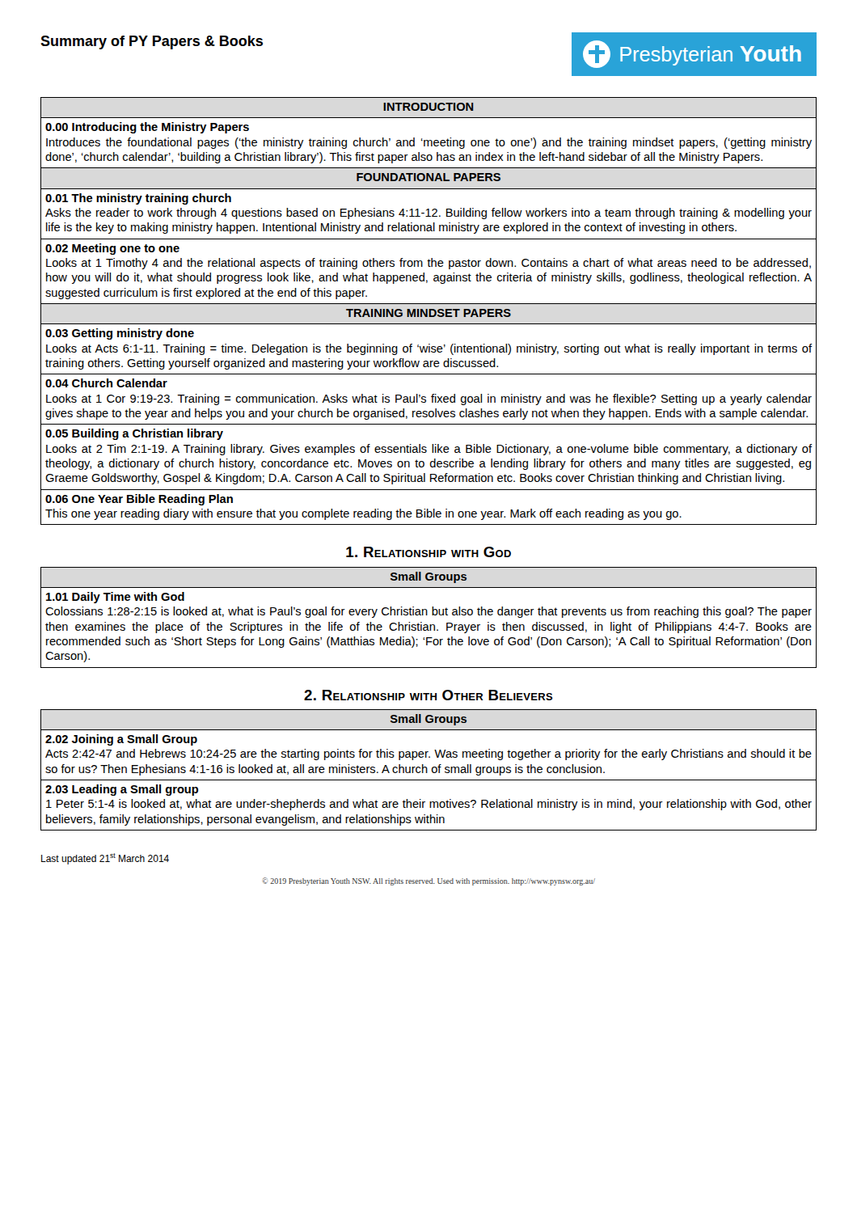Presbyterian Youth
Summary of PY Papers & Books
| INTRODUCTION |
| 0.00 Introducing the Ministry Papers Introduces the foundational pages (‘the ministry training church’ and ‘meeting one to one’) and the training mindset papers, (‘getting ministry done’, ‘church calendar’, ‘building a Christian library’). This first paper also has an index in the left-hand sidebar of all the Ministry Papers. |
| FOUNDATIONAL PAPERS |
| 0.01 The ministry training church Asks the reader to work through 4 questions based on Ephesians 4:11-12. Building fellow workers into a team through training & modelling your life is the key to making ministry happen. Intentional Ministry and relational ministry are explored in the context of investing in others. |
| 0.02 Meeting one to one Looks at 1 Timothy 4 and the relational aspects of training others from the pastor down. Contains a chart of what areas need to be addressed, how you will do it, what should progress look like, and what happened, against the criteria of ministry skills, godliness, theological reflection. A suggested curriculum is first explored at the end of this paper. |
| TRAINING MINDSET PAPERS |
| 0.03 Getting ministry done Looks at Acts 6:1-11. Training = time. Delegation is the beginning of ‘wise’ (intentional) ministry, sorting out what is really important in terms of training others. Getting yourself organized and mastering your workflow are discussed. |
| 0.04 Church Calendar Looks at 1 Cor 9:19-23. Training = communication. Asks what is Paul’s fixed goal in ministry and was he flexible? Setting up a yearly calendar gives shape to the year and helps you and your church be organised, resolves clashes early not when they happen. Ends with a sample calendar. |
| 0.05 Building a Christian library Looks at 2 Tim 2:1-19. A Training library. Gives examples of essentials like a Bible Dictionary, a one-volume bible commentary, a dictionary of theology, a dictionary of church history, concordance etc. Moves on to describe a lending library for others and many titles are suggested, eg Graeme Goldsworthy, Gospel & Kingdom; D.A. Carson A Call to Spiritual Reformation etc. Books cover Christian thinking and Christian living. |
| 0.06 One Year Bible Reading Plan This one year reading diary with ensure that you complete reading the Bible in one year. Mark off each reading as you go. |
1. Relationship with God
| Small Groups |
| 1.01 Daily Time with God Colossians 1:28-2:15 is looked at, what is Paul’s goal for every Christian but also the danger that prevents us from reaching this goal? The paper then examines the place of the Scriptures in the life of the Christian. Prayer is then discussed, in light of Philippians 4:4-7. Books are recommended such as ‘Short Steps for Long Gains’ (Matthias Media); ‘For the love of God’ (Don Carson); ‘A Call to Spiritual Reformation’ (Don Carson). |
2. Relationship with Other Believers
| Small Groups |
| 2.02 Joining a Small Group Acts 2:42-47 and Hebrews 10:24-25 are the starting points for this paper. Was meeting together a priority for the early Christians and should it be so for us? Then Ephesians 4:1-16 is looked at, all are ministers. A church of small groups is the conclusion. |
| 2.03 Leading a Small group 1 Peter 5:1-4 is looked at, what are under-shepherds and what are their motives? Relational ministry is in mind, your relationship with God, other believers, family relationships, personal evangelism, and relationships within |
Last updated 21st March 2014
© 2019 Presbyterian Youth NSW. All rights reserved. Used with permission. http://www.pynsw.org.au/